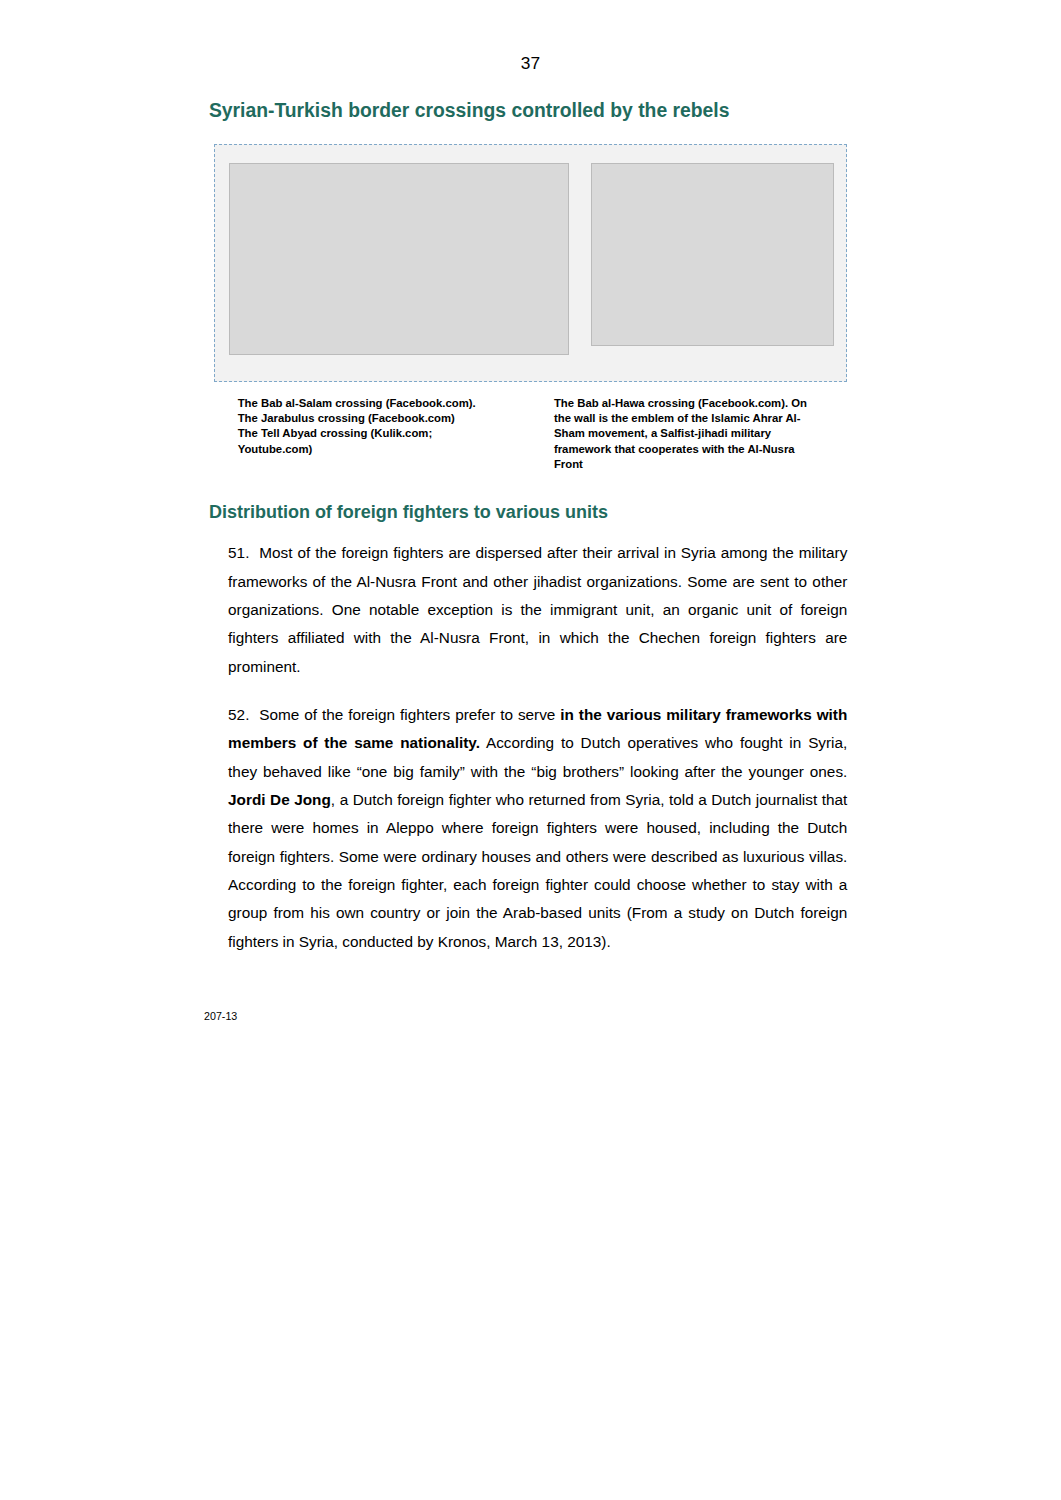37
Syrian-Turkish border crossings controlled by the rebels
The Bab al-Salam crossing (Facebook.com).
The Jarabulus crossing (Facebook.com)
The Tell Abyad crossing (Kulik.com; Youtube.com)
The Bab al-Hawa crossing (Facebook.com). On the wall is the emblem of the Islamic Ahrar Al-Sham movement, a Salfist-jihadi military framework that cooperates with the Al-Nusra Front
Distribution of foreign fighters to various units
51. Most of the foreign fighters are dispersed after their arrival in Syria among the military frameworks of the Al-Nusra Front and other jihadist organizations. Some are sent to other organizations. One notable exception is the immigrant unit, an organic unit of foreign fighters affiliated with the Al-Nusra Front, in which the Chechen foreign fighters are prominent.
52. Some of the foreign fighters prefer to serve in the various military frameworks with members of the same nationality. According to Dutch operatives who fought in Syria, they behaved like “one big family” with the “big brothers” looking after the younger ones. Jordi De Jong, a Dutch foreign fighter who returned from Syria, told a Dutch journalist that there were homes in Aleppo where foreign fighters were housed, including the Dutch foreign fighters. Some were ordinary houses and others were described as luxurious villas. According to the foreign fighter, each foreign fighter could choose whether to stay with a group from his own country or join the Arab-based units (From a study on Dutch foreign fighters in Syria, conducted by Kronos, March 13, 2013).
207-13